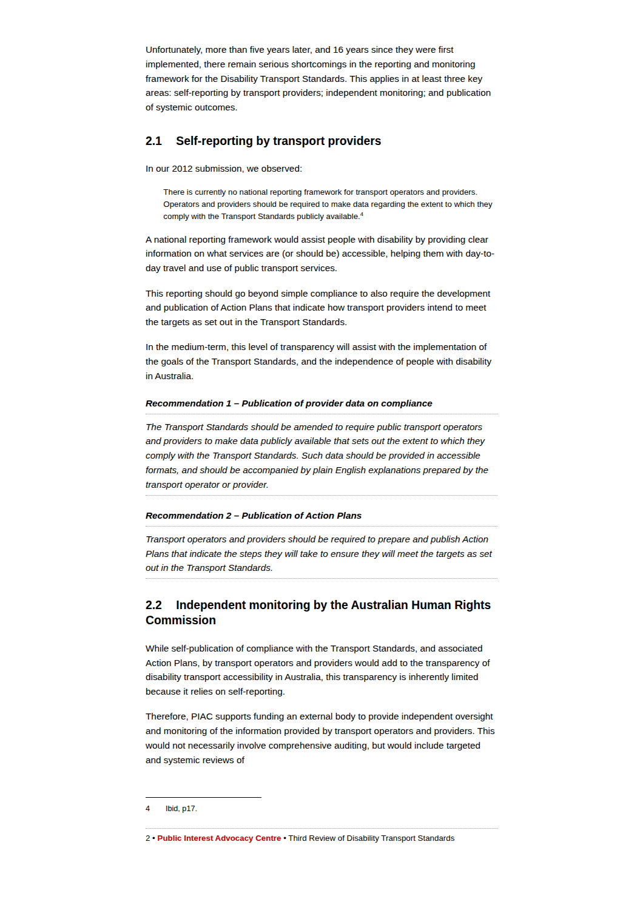Unfortunately, more than five years later, and 16 years since they were first implemented, there remain serious shortcomings in the reporting and monitoring framework for the Disability Transport Standards. This applies in at least three key areas: self-reporting by transport providers; independent monitoring; and publication of systemic outcomes.
2.1 Self-reporting by transport providers
In our 2012 submission, we observed:
There is currently no national reporting framework for transport operators and providers. Operators and providers should be required to make data regarding the extent to which they comply with the Transport Standards publicly available.4
A national reporting framework would assist people with disability by providing clear information on what services are (or should be) accessible, helping them with day-to-day travel and use of public transport services.
This reporting should go beyond simple compliance to also require the development and publication of Action Plans that indicate how transport providers intend to meet the targets as set out in the Transport Standards.
In the medium-term, this level of transparency will assist with the implementation of the goals of the Transport Standards, and the independence of people with disability in Australia.
Recommendation 1 – Publication of provider data on compliance
The Transport Standards should be amended to require public transport operators and providers to make data publicly available that sets out the extent to which they comply with the Transport Standards. Such data should be provided in accessible formats, and should be accompanied by plain English explanations prepared by the transport operator or provider.
Recommendation 2 – Publication of Action Plans
Transport operators and providers should be required to prepare and publish Action Plans that indicate the steps they will take to ensure they will meet the targets as set out in the Transport Standards.
2.2 Independent monitoring by the Australian Human Rights Commission
While self-publication of compliance with the Transport Standards, and associated Action Plans, by transport operators and providers would add to the transparency of disability transport accessibility in Australia, this transparency is inherently limited because it relies on self-reporting.
Therefore, PIAC supports funding an external body to provide independent oversight and monitoring of the information provided by transport operators and providers. This would not necessarily involve comprehensive auditing, but would include targeted and systemic reviews of
4 Ibid, p17.
2 • Public Interest Advocacy Centre • Third Review of Disability Transport Standards